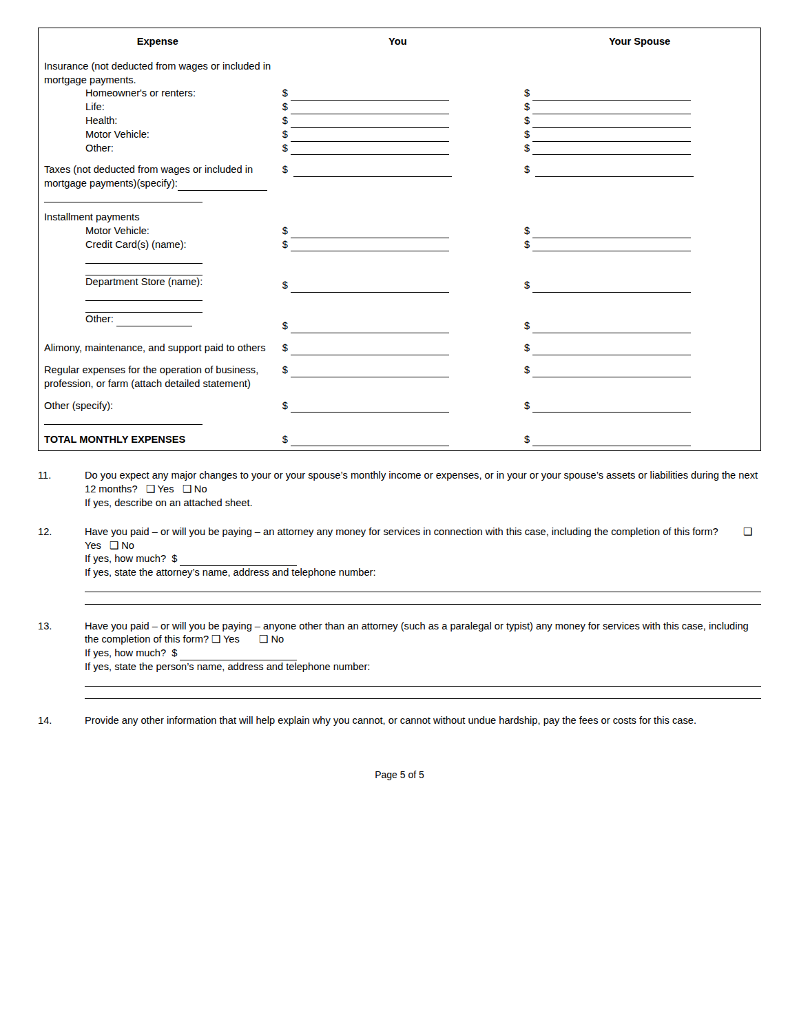| Expense | You | Your Spouse |
| --- | --- | --- |
| Insurance (not deducted from wages or included in mortgage payments. Homeowner's or renters: Life: Health: Motor Vehicle: Other: | $ $ $ $ $ | $ $ $ $ $ |
| Taxes (not deducted from wages or included in mortgage payments)(specify): | $ | $ |
| Installment payments Motor Vehicle: Credit Card(s) (name): Department Store (name): Other: | $ $ $ $ | $ $ $ $ |
| Alimony, maintenance, and support paid to others | $ | $ |
| Regular expenses for the operation of business, profession, or farm (attach detailed statement) | $ | $ |
| Other (specify): | $ | $ |
| TOTAL MONTHLY EXPENSES | $ | $ |
11. Do you expect any major changes to your or your spouse’s monthly income or expenses, or in your or your spouse’s assets or liabilities during the next 12 months? ❑ Yes ❑ No
If yes, describe on an attached sheet.
12. Have you paid – or will you be paying – an attorney any money for services in connection with this case, including the completion of this form? ❑ Yes ❑ No
If yes, how much? $
If yes, state the attorney’s name, address and telephone number:
13. Have you paid – or will you be paying – anyone other than an attorney (such as a paralegal or typist) any money for services with this case, including the completion of this form? ❑ Yes ❑ No
If yes, how much? $
If yes, state the person’s name, address and telephone number:
14. Provide any other information that will help explain why you cannot, or cannot without undue hardship, pay the fees or costs for this case.
Page 5 of 5